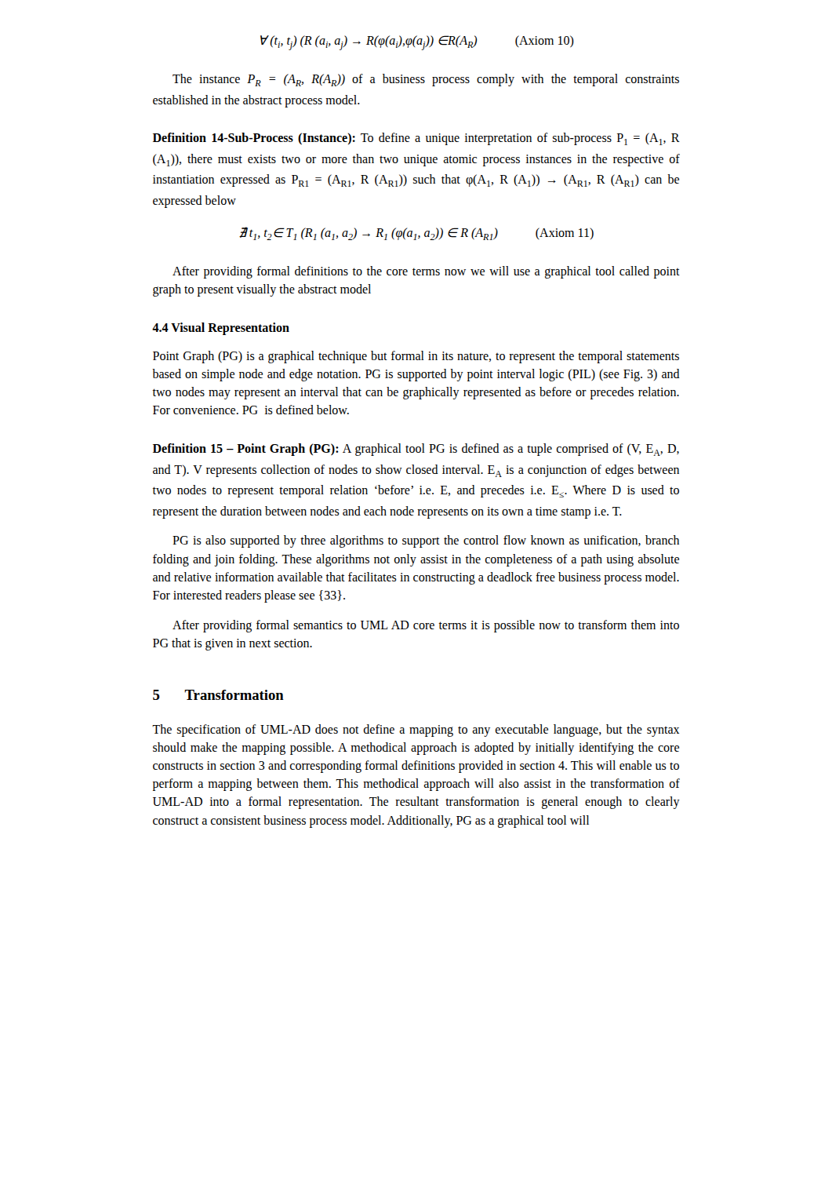∀ (ti, tj) (R (ai, aj) → R(φ(ai),φ(aj)) ∈R(AR) (Axiom 10)
The instance PR = (AR, R(AR)) of a business process comply with the temporal constraints established in the abstract process model.
Definition 14-Sub-Process (Instance): To define a unique interpretation of sub-process P1 = (A1, R (A1)), there must exists two or more than two unique atomic process instances in the respective of instantiation expressed as PR1 = (AR1, R (AR1)) such that φ(A1, R (A1)) → (AR1, R (AR1) can be expressed below
∄ t1, t2∈ T1 (R1 (a1, a2) → R1 (φ(a1, a2)) ∈ R (AR1) (Axiom 11)
After providing formal definitions to the core terms now we will use a graphical tool called point graph to present visually the abstract model
4.4 Visual Representation
Point Graph (PG) is a graphical technique but formal in its nature, to represent the temporal statements based on simple node and edge notation. PG is supported by point interval logic (PIL) (see Fig. 3) and two nodes may represent an interval that can be graphically represented as before or precedes relation. For convenience. PG is defined below.
Definition 15 – Point Graph (PG): A graphical tool PG is defined as a tuple comprised of (V, EA, D, and T). V represents collection of nodes to show closed interval. EA is a conjunction of edges between two nodes to represent temporal relation ‘before’ i.e. E, and precedes i.e. E≤. Where D is used to represent the duration between nodes and each node represents on its own a time stamp i.e. T.
PG is also supported by three algorithms to support the control flow known as unification, branch folding and join folding. These algorithms not only assist in the completeness of a path using absolute and relative information available that facilitates in constructing a deadlock free business process model. For interested readers please see {33}.
After providing formal semantics to UML AD core terms it is possible now to transform them into PG that is given in next section.
5 Transformation
The specification of UML-AD does not define a mapping to any executable language, but the syntax should make the mapping possible. A methodical approach is adopted by initially identifying the core constructs in section 3 and corresponding formal definitions provided in section 4. This will enable us to perform a mapping between them. This methodical approach will also assist in the transformation of UML-AD into a formal representation. The resultant transformation is general enough to clearly construct a consistent business process model. Additionally, PG as a graphical tool will